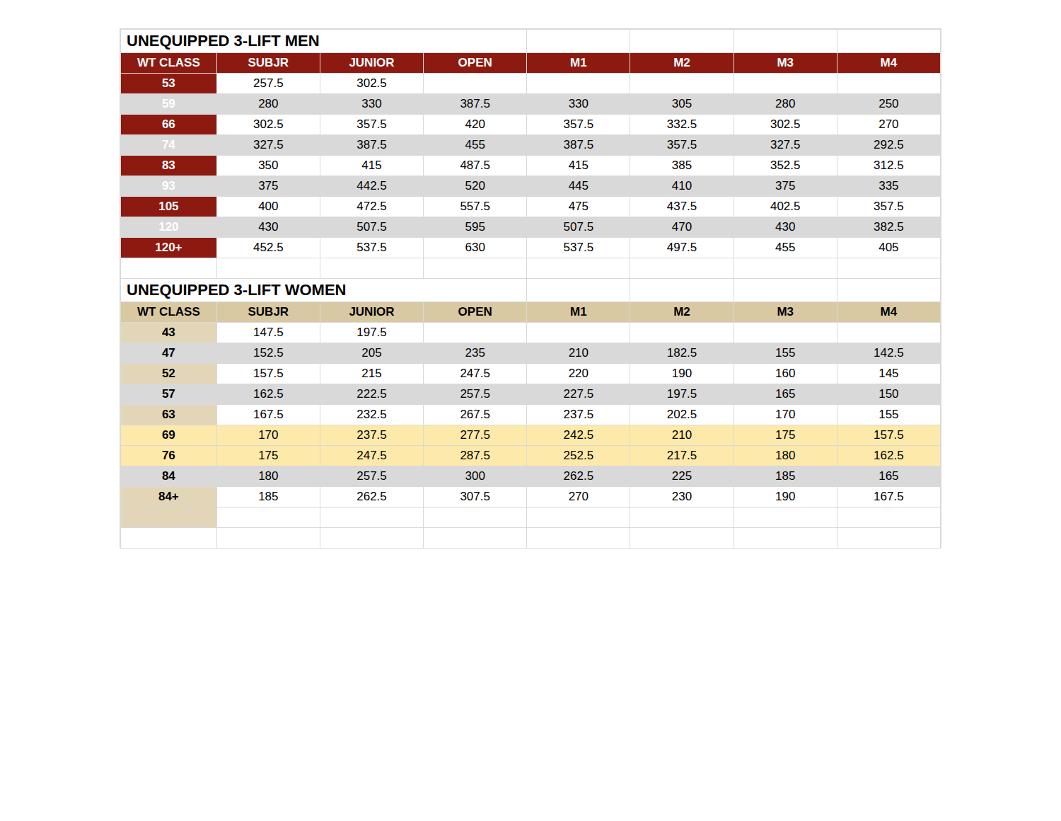| UNEQUIPPED 3-LIFT MEN | | | | |
| WT CLASS | SUBJR | JUNIOR | OPEN | M1 | M2 | M3 | M4 |
| 53 | 257.5 | 302.5 | | | | | |
| 59 | 280 | 330 | 387.5 | 330 | 305 | 280 | 250 |
| 66 | 302.5 | 357.5 | 420 | 357.5 | 332.5 | 302.5 | 270 |
| 74 | 327.5 | 387.5 | 455 | 387.5 | 357.5 | 327.5 | 292.5 |
| 83 | 350 | 415 | 487.5 | 415 | 385 | 352.5 | 312.5 |
| 93 | 375 | 442.5 | 520 | 445 | 410 | 375 | 335 |
| 105 | 400 | 472.5 | 557.5 | 475 | 437.5 | 402.5 | 357.5 |
| 120 | 430 | 507.5 | 595 | 507.5 | 470 | 430 | 382.5 |
| 120+ | 452.5 | 537.5 | 630 | 537.5 | 497.5 | 455 | 405 |
| UNEQUIPPED 3-LIFT WOMEN | | | | |
| WT CLASS | SUBJR | JUNIOR | OPEN | M1 | M2 | M3 | M4 |
| 43 | 147.5 | 197.5 | | | | | |
| 47 | 152.5 | 205 | 235 | 210 | 182.5 | 155 | 142.5 |
| 52 | 157.5 | 215 | 247.5 | 220 | 190 | 160 | 145 |
| 57 | 162.5 | 222.5 | 257.5 | 227.5 | 197.5 | 165 | 150 |
| 63 | 167.5 | 232.5 | 267.5 | 237.5 | 202.5 | 170 | 155 |
| 69 | 170 | 237.5 | 277.5 | 242.5 | 210 | 175 | 157.5 |
| 76 | 175 | 247.5 | 287.5 | 252.5 | 217.5 | 180 | 162.5 |
| 84 | 180 | 257.5 | 300 | 262.5 | 225 | 185 | 165 |
| 84+ | 185 | 262.5 | 307.5 | 270 | 230 | 190 | 167.5 |